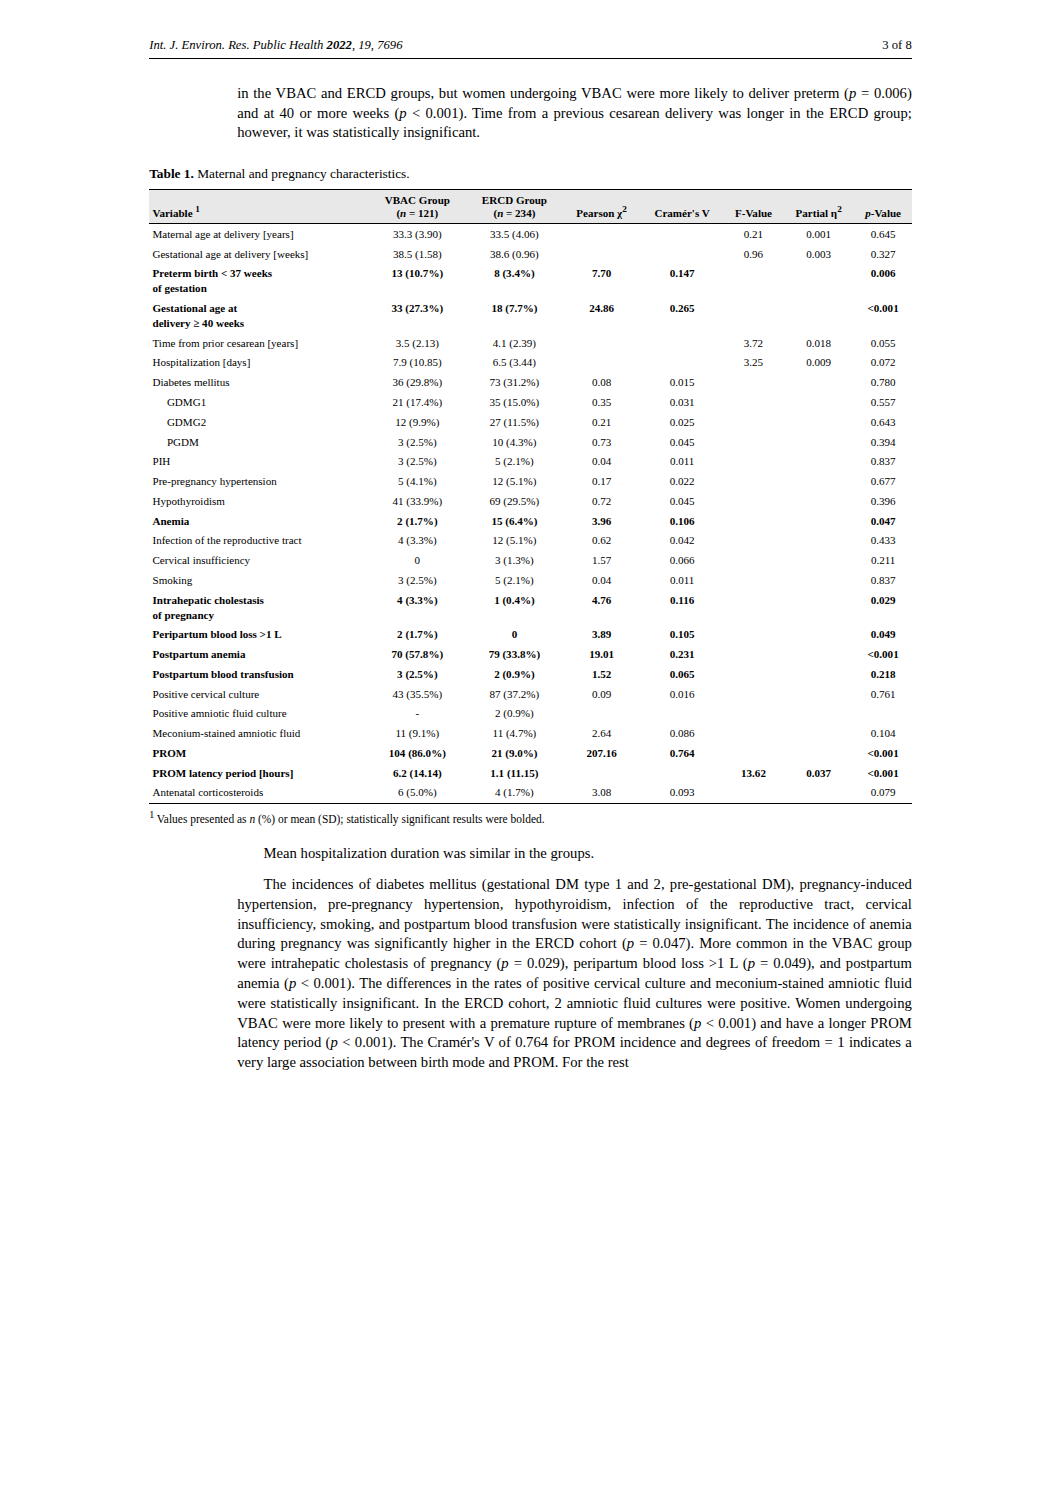Int. J. Environ. Res. Public Health 2022, 19, 7696 3 of 8
in the VBAC and ERCD groups, but women undergoing VBAC were more likely to deliver preterm (p = 0.006) and at 40 or more weeks (p < 0.001). Time from a previous cesarean delivery was longer in the ERCD group; however, it was statistically insignificant.
Table 1. Maternal and pregnancy characteristics.
| Variable 1 | VBAC Group ( n = 121) | ERCD Group ( n = 234) | Pearson χ 2 | Cramér's V | F-Value | Partial η 2 | p -Value |
| --- | --- | --- | --- | --- | --- | --- | --- |
| Maternal age at delivery [years] | 33.3 (3.90) | 33.5 (4.06) | | | 0.21 | 0.001 | 0.645 |
| Gestational age at delivery [weeks] | 38.5 (1.58) | 38.6 (0.96) | | | 0.96 | 0.003 | 0.327 |
| Preterm birth < 37 weeks of gestation | 13 (10.7%) | 8 (3.4%) | 7.70 | 0.147 | | | 0.006 |
| Gestational age at delivery ≥ 40 weeks | 33 (27.3%) | 18 (7.7%) | 24.86 | 0.265 | | | <0.001 |
| Time from prior cesarean [years] | 3.5 (2.13) | 4.1 (2.39) | | | 3.72 | 0.018 | 0.055 |
| Hospitalization [days] | 7.9 (10.85) | 6.5 (3.44) | | | 3.25 | 0.009 | 0.072 |
| Diabetes mellitus | 36 (29.8%) | 73 (31.2%) | 0.08 | 0.015 | | | 0.780 |
| GDMG1 | 21 (17.4%) | 35 (15.0%) | 0.35 | 0.031 | | | 0.557 |
| GDMG2 | 12 (9.9%) | 27 (11.5%) | 0.21 | 0.025 | | | 0.643 |
| PGDM | 3 (2.5%) | 10 (4.3%) | 0.73 | 0.045 | | | 0.394 |
| PIH | 3 (2.5%) | 5 (2.1%) | 0.04 | 0.011 | | | 0.837 |
| Pre-pregnancy hypertension | 5 (4.1%) | 12 (5.1%) | 0.17 | 0.022 | | | 0.677 |
| Hypothyroidism | 41 (33.9%) | 69 (29.5%) | 0.72 | 0.045 | | | 0.396 |
| Anemia | 2 (1.7%) | 15 (6.4%) | 3.96 | 0.106 | | | 0.047 |
| Infection of the reproductive tract | 4 (3.3%) | 12 (5.1%) | 0.62 | 0.042 | | | 0.433 |
| Cervical insufficiency | 0 | 3 (1.3%) | 1.57 | 0.066 | | | 0.211 |
| Smoking | 3 (2.5%) | 5 (2.1%) | 0.04 | 0.011 | | | 0.837 |
| Intrahepatic cholestasis of pregnancy | 4 (3.3%) | 1 (0.4%) | 4.76 | 0.116 | | | 0.029 |
| Peripartum blood loss >1 L | 2 (1.7%) | 0 | 3.89 | 0.105 | | | 0.049 |
| Postpartum anemia | 70 (57.8%) | 79 (33.8%) | 19.01 | 0.231 | | | <0.001 |
| Postpartum blood transfusion | 3 (2.5%) | 2 (0.9%) | 1.52 | 0.065 | | | 0.218 |
| Positive cervical culture | 43 (35.5%) | 87 (37.2%) | 0.09 | 0.016 | | | 0.761 |
| Positive amniotic fluid culture | - | 2 (0.9%) | | | | | |
| Meconium-stained amniotic fluid | 11 (9.1%) | 11 (4.7%) | 2.64 | 0.086 | | | 0.104 |
| PROM | 104 (86.0%) | 21 (9.0%) | 207.16 | 0.764 | | | <0.001 |
| PROM latency period [hours] | 6.2 (14.14) | 1.1 (11.15) | | | 13.62 | 0.037 | <0.001 |
| Antenatal corticosteroids | 6 (5.0%) | 4 (1.7%) | 3.08 | 0.093 | | | 0.079 |
1 Values presented as n (%) or mean (SD); statistically significant results were bolded.
Mean hospitalization duration was similar in the groups.
The incidences of diabetes mellitus (gestational DM type 1 and 2, pre-gestational DM), pregnancy-induced hypertension, pre-pregnancy hypertension, hypothyroidism, infection of the reproductive tract, cervical insufficiency, smoking, and postpartum blood transfusion were statistically insignificant. The incidence of anemia during pregnancy was significantly higher in the ERCD cohort (p = 0.047). More common in the VBAC group were intrahepatic cholestasis of pregnancy (p = 0.029), peripartum blood loss >1 L (p = 0.049), and postpartum anemia (p < 0.001). The differences in the rates of positive cervical culture and meconium-stained amniotic fluid were statistically insignificant. In the ERCD cohort, 2 amniotic fluid cultures were positive. Women undergoing VBAC were more likely to present with a premature rupture of membranes (p < 0.001) and have a longer PROM latency period (p < 0.001). The Cramér's V of 0.764 for PROM incidence and degrees of freedom = 1 indicates a very large association between birth mode and PROM. For the rest